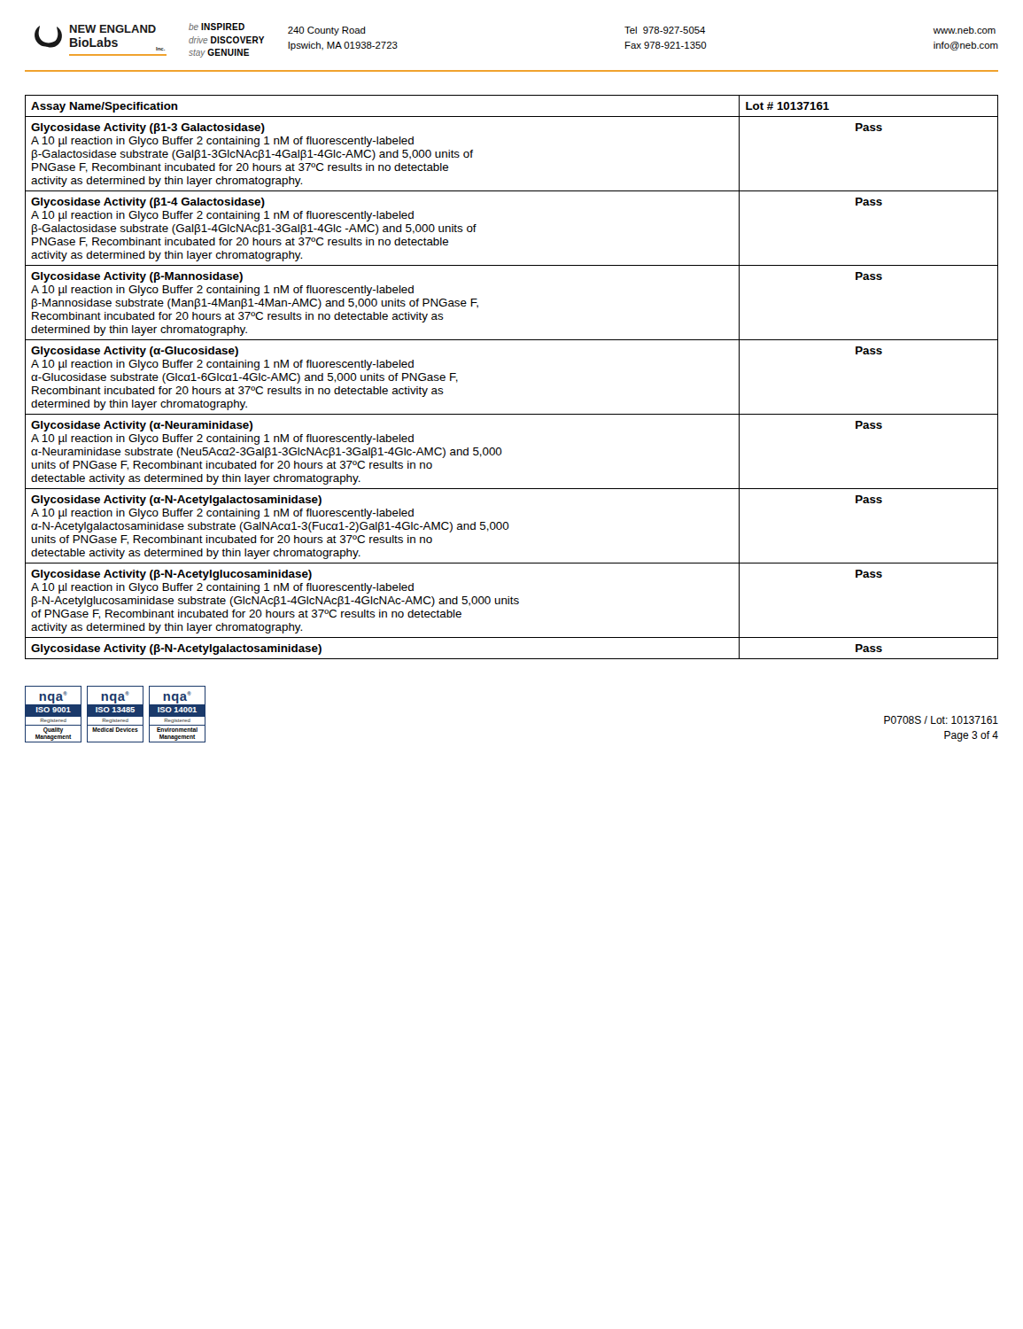be INSPIRED
drive DISCOVERY
stay GENUINE
240 County Road
Ipswich, MA 01938-2723
Tel 978-927-5054
Fax 978-921-1350
www.neb.com
info@neb.com
| Assay Name/Specification | Lot # 10137161 |
| --- | --- |
| Glycosidase Activity (β1-3 Galactosidase) A 10 µl reaction in Glyco Buffer 2 containing 1 nM of fluorescently-labeled β-Galactosidase substrate (Galβ1-3GlcNAcβ1-4Galβ1-4Glc-AMC) and 5,000 units of PNGase F, Recombinant incubated for 20 hours at 37ºC results in no detectable activity as determined by thin layer chromatography. | Pass |
| Glycosidase Activity (β1-4 Galactosidase) A 10 µl reaction in Glyco Buffer 2 containing 1 nM of fluorescently-labeled β-Galactosidase substrate (Galβ1-4GlcNAcβ1-3Galβ1-4Glc -AMC) and 5,000 units of PNGase F, Recombinant incubated for 20 hours at 37ºC results in no detectable activity as determined by thin layer chromatography. | Pass |
| Glycosidase Activity (β-Mannosidase) A 10 µl reaction in Glyco Buffer 2 containing 1 nM of fluorescently-labeled β-Mannosidase substrate (Manβ1-4Manβ1-4Man-AMC) and 5,000 units of PNGase F, Recombinant incubated for 20 hours at 37ºC results in no detectable activity as determined by thin layer chromatography. | Pass |
| Glycosidase Activity (α-Glucosidase) A 10 µl reaction in Glyco Buffer 2 containing 1 nM of fluorescently-labeled α-Glucosidase substrate (Glcα1-6Glcα1-4Glc-AMC) and 5,000 units of PNGase F, Recombinant incubated for 20 hours at 37ºC results in no detectable activity as determined by thin layer chromatography. | Pass |
| Glycosidase Activity (α-Neuraminidase) A 10 µl reaction in Glyco Buffer 2 containing 1 nM of fluorescently-labeled α-Neuraminidase substrate (Neu5Acα2-3Galβ1-3GlcNAcβ1-3Galβ1-4Glc-AMC) and 5,000 units of PNGase F, Recombinant incubated for 20 hours at 37ºC results in no detectable activity as determined by thin layer chromatography. | Pass |
| Glycosidase Activity (α-N-Acetylgalactosaminidase) A 10 µl reaction in Glyco Buffer 2 containing 1 nM of fluorescently-labeled α-N-Acetylgalactosaminidase substrate (GalNAcα1-3(Fucα1-2)Galβ1-4Glc-AMC) and 5,000 units of PNGase F, Recombinant incubated for 20 hours at 37ºC results in no detectable activity as determined by thin layer chromatography. | Pass |
| Glycosidase Activity (β-N-Acetylglucosaminidase) A 10 µl reaction in Glyco Buffer 2 containing 1 nM of fluorescently-labeled β-N-Acetylglucosaminidase substrate (GlcNAcβ1-4GlcNAcβ1-4GlcNAc-AMC) and 5,000 units of PNGase F, Recombinant incubated for 20 hours at 37ºC results in no detectable activity as determined by thin layer chromatography. | Pass |
| Glycosidase Activity (β-N-Acetylgalactosaminidase) | Pass |
nqa®
ISO 9001
Registered
Quality
Management
nqa®
ISO 13485
Registered
Medical Devices
nqa®
ISO 14001
Registered
Environmental
Management
P0708S / Lot: 10137161
Page 3 of 4